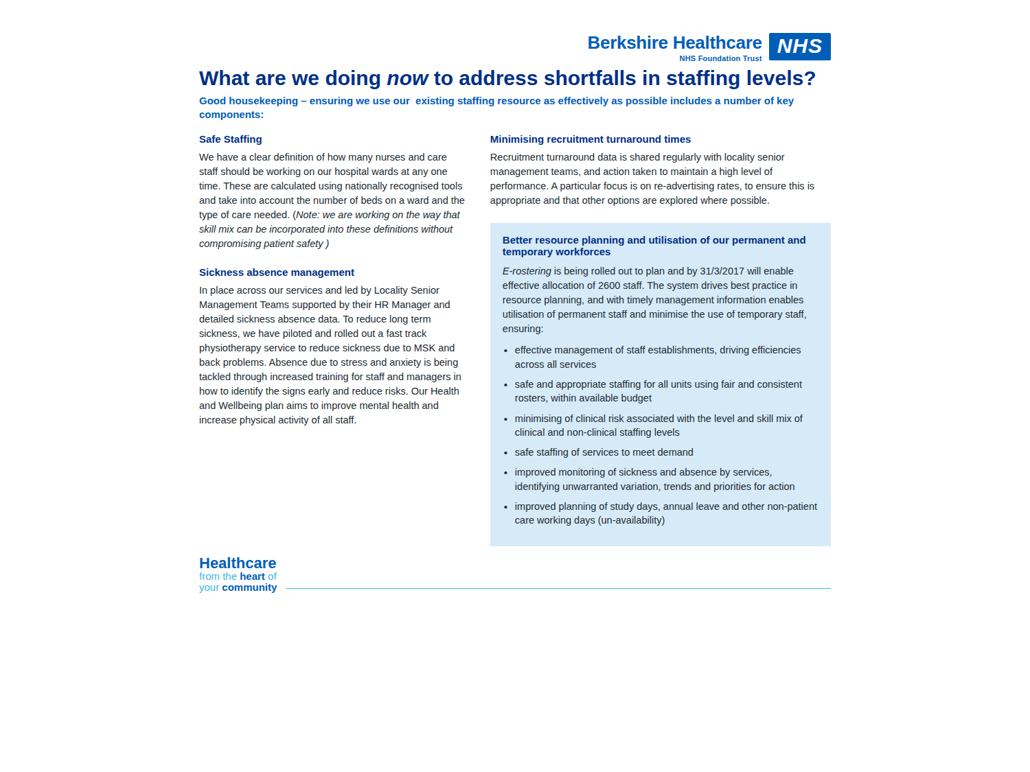Berkshire Healthcare
NHS Foundation Trust
NHS
What are we doing now to address shortfalls in staffing levels?
Good housekeeping – ensuring we use our existing staffing resource as effectively as possible includes a number of key components:
Safe Staffing
We have a clear definition of how many nurses and care staff should be working on our hospital wards at any one time. These are calculated using nationally recognised tools and take into account the number of beds on a ward and the type of care needed. (Note: we are working on the way that skill mix can be incorporated into these definitions without compromising patient safety )
Sickness absence management
In place across our services and led by Locality Senior Management Teams supported by their HR Manager and detailed sickness absence data. To reduce long term sickness, we have piloted and rolled out a fast track physiotherapy service to reduce sickness due to MSK and back problems. Absence due to stress and anxiety is being tackled through increased training for staff and managers in how to identify the signs early and reduce risks. Our Health and Wellbeing plan aims to improve mental health and increase physical activity of all staff.
Minimising recruitment turnaround times
Recruitment turnaround data is shared regularly with locality senior management teams, and action taken to maintain a high level of performance. A particular focus is on re-advertising rates, to ensure this is appropriate and that other options are explored where possible.
Better resource planning and utilisation of our permanent and temporary workforces
E-rostering is being rolled out to plan and by 31/3/2017 will enable effective allocation of 2600 staff. The system drives best practice in resource planning, and with timely management information enables utilisation of permanent staff and minimise the use of temporary staff, ensuring:
effective management of staff establishments, driving efficiencies across all services
safe and appropriate staffing for all units using fair and consistent rosters, within available budget
minimising of clinical risk associated with the level and skill mix of clinical and non-clinical staffing levels
safe staffing of services to meet demand
improved monitoring of sickness and absence by services, identifying unwarranted variation, trends and priorities for action
improved planning of study days, annual leave and other non-patient care working days (un-availability)
Healthcare
from the heart of
your community